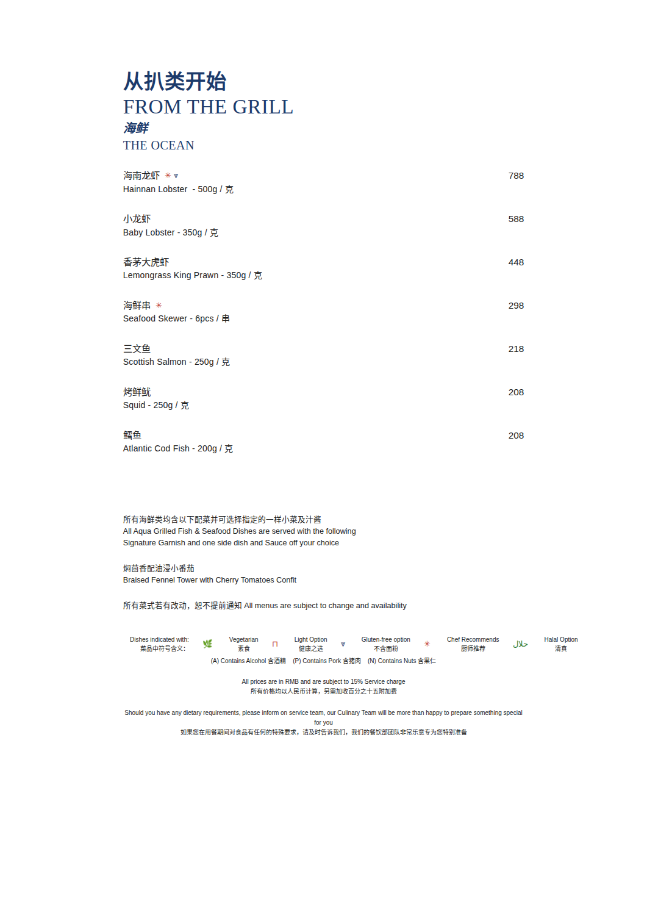从扒类开始
FROM THE GRILL
海鲜
THE OCEAN
海南龙虾 ✳ ⩔
Hainnan Lobster - 500g / 克 788
小龙虾
Baby Lobster - 350g / 克 588
香茅大虎虾
Lemongrass King Prawn - 350g / 克 448
海鲜串 ✳
Seafood Skewer - 6pcs / 串 298
三文鱼
Scottish Salmon - 250g / 克 218
烤鲜鱿
Squid - 250g / 克 208
鳕鱼
Atlantic Cod Fish - 200g / 克 208
所有海鲜类均含以下配菜并可选择指定的一样小菜及汁酱
All Aqua Grilled Fish & Seafood Dishes are served with the following
Signature Garnish and one side dish and Sauce off your choice
焖茴香配油浸小番茄
Braised Fennel Tower with Cherry Tomatoes Confit
所有菜式若有改动，恕不提前通知 All menus are subject to change and availability
| Dishes indicated with: 菜品中符号含义： | 🌿 | Vegetarian 素食 | ⊓ | Light Option 健康之选 | ⩔ | Gluten-free option 不含面粉 | ✳ | Chef Recommends 厨师推荐 | ﺣﻼل | Halal Option 清真 |
(A) Contains Alcohol 含酒精 (P) Contains Pork 含猪肉 (N) Contains Nuts 含果仁
All prices are in RMB and are subject to 15% Service charge
所有价格均以人民币计算，另需加收百分之十五附加费
Should you have any dietary requirements, please inform on service team, our Culinary Team will be more than happy to prepare something special for you
如果您在用餐期间对食品有任何的特殊要求，请及时告诉我们，我们的餐饮部团队非常乐意专为您特别准备